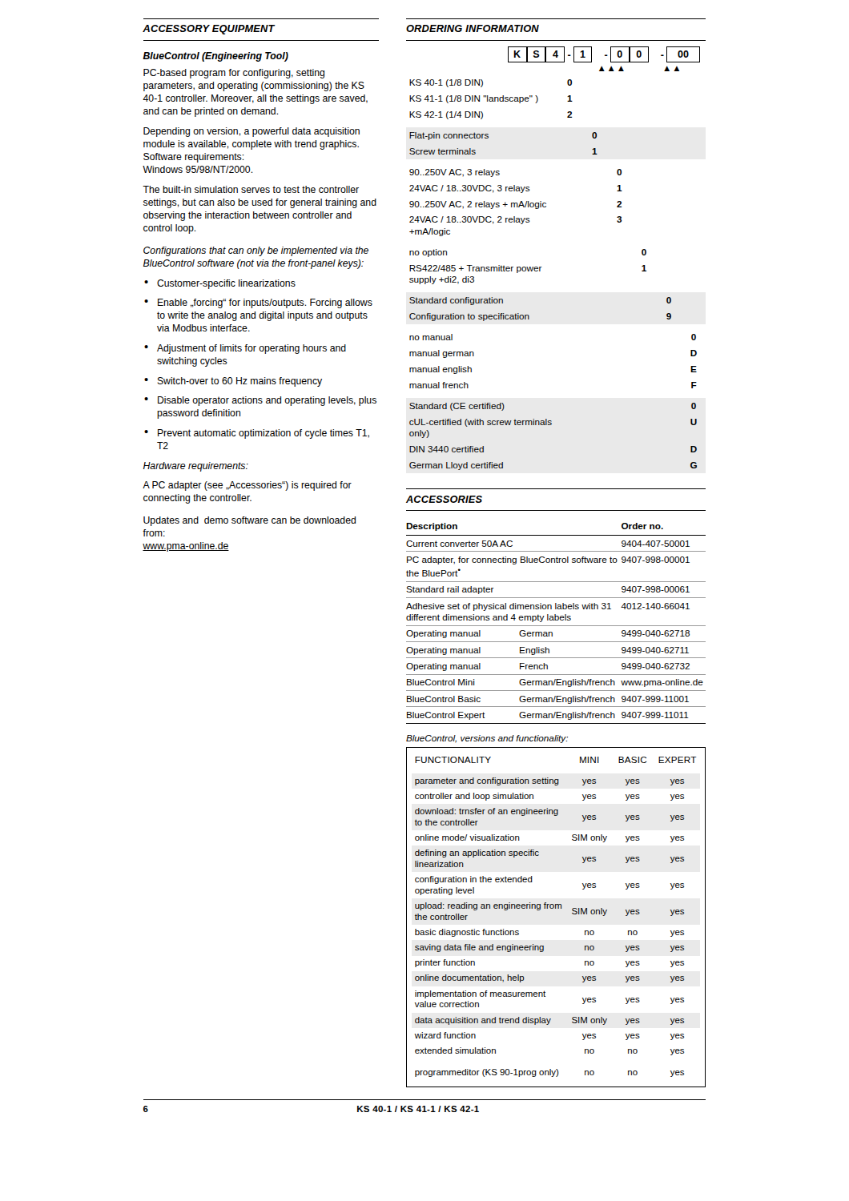ACCESSORY EQUIPMENT
BlueControl (Engineering Tool)
PC-based program for configuring, setting parameters, and operating (commissioning) the KS 40-1 controller. Moreover, all the settings are saved, and can be printed on demand.
Depending on version, a powerful data acquisition module is available, complete with trend graphics.
Software requirements:
Windows 95/98/NT/2000.
The built-in simulation serves to test the controller settings, but can also be used for general training and observing the interaction between controller and control loop.
Configurations that can only be implemented via the BlueControl software (not via the front-panel keys):
Customer-specific linearizations
Enable „forcing“ for inputs/outputs. Forcing allows to write the analog and digital inputs and outputs via Modbus interface.
Adjustment of limits for operating hours and switching cycles
Switch-over to 60 Hz mains frequency
Disable operator actions and operating levels, plus password definition
Prevent automatic optimization of cycle times T1, T2
Hardware requirements:
A PC adapter (see „Accessories“) is required for connecting the controller.
Updates and demo software can be downloaded from:
www.pma-online.de
ORDERING INFORMATION
KS 4 - 1 - 00 - 00
▲ ▲ ▲ ▲ ▲
| KS 40-1 (1/8 DIN) | 0 | | | | | |
| KS 41-1 (1/8 DIN "landscape" ) | 1 | | | | | |
| KS 42-1 (1/4 DIN) | 2 | | | | | |
| Flat-pin connectors | | 0 | | | | |
| Screw terminals | | 1 | | | | |
| 90..250V AC, 3 relays | | | 0 | | | |
| 24VAC / 18..30VDC, 3 relays | | | 1 | | | |
| 90..250V AC, 2 relays + mA/logic | | | 2 | | | |
| 24VAC / 18..30VDC, 2 relays +mA/logic | | | 3 | | | |
| no option | | | | 0 | | |
| RS422/485 + Transmitter power supply +di2, di3 | | | | 1 | | |
| Standard configuration | | | | | 0 | |
| Configuration to specification | | | | | 9 | |
| no manual | | | | | | 0 |
| manual german | | | | | | D |
| manual english | | | | | | E |
| manual french | | | | | | F |
| Standard (CE certified) | | | | | | 0 |
| cUL-certified (with screw terminals only) | | | | | | U |
| DIN 3440 certified | | | | | | D |
| German Lloyd certified | | | | | | G |
ACCESSORIES
| Description | | Order no. |
| --- | --- | --- |
| Current converter 50A AC | 9404-407-50001 |
| PC adapter, for connecting BlueControl software to the BluePort • | 9407-998-00001 |
| Standard rail adapter | 9407-998-00061 |
| Adhesive set of physical dimension labels with 31 different dimensions and 4 empty labels | 4012-140-66041 |
| Operating manual | German | 9499-040-62718 |
| Operating manual | English | 9499-040-62711 |
| Operating manual | French | 9499-040-62732 |
| BlueControl Mini | German/English/french | www.pma-online.de |
| BlueControl Basic | German/English/french | 9407-999-11001 |
| BlueControl Expert | German/English/french | 9407-999-11011 |
BlueControl, versions and functionality:
| FUNCTIONALITY | MINI | BASIC | EXPERT |
| --- | --- | --- | --- |
| parameter and configuration setting | yes | yes | yes |
| controller and loop simulation | yes | yes | yes |
| download: trnsfer of an engineering to the controller | yes | yes | yes |
| online mode/ visualization | SIM only | yes | yes |
| defining an application specific linearization | yes | yes | yes |
| configuration in the extended operating level | yes | yes | yes |
| upload: reading an engineering from the controller | SIM only | yes | yes |
| basic diagnostic functions | no | no | yes |
| saving data file and engineering | no | yes | yes |
| printer function | no | yes | yes |
| online documentation, help | yes | yes | yes |
| implementation of measurement value correction | yes | yes | yes |
| data acquisition and trend display | SIM only | yes | yes |
| wizard function | yes | yes | yes |
| extended simulation | no | no | yes |
| programmeditor (KS 90-1prog only) | no | no | yes |
6 KS 40-1 / KS 41-1 / KS 42-1